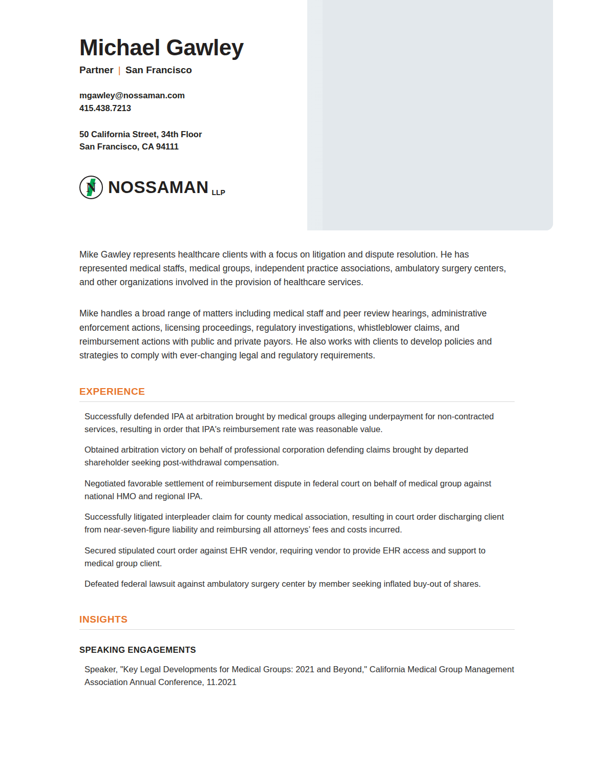Michael Gawley
Partner | San Francisco
mgawley@nossaman.com
415.438.7213
50 California Street, 34th Floor
San Francisco, CA 94111
N
NOSSAMAN
LLP
Mike Gawley represents healthcare clients with a focus on litigation and dispute resolution. He has represented medical staffs, medical groups, independent practice associations, ambulatory surgery centers, and other organizations involved in the provision of healthcare services.
Mike handles a broad range of matters including medical staff and peer review hearings, administrative enforcement actions, licensing proceedings, regulatory investigations, whistleblower claims, and reimbursement actions with public and private payors. He also works with clients to develop policies and strategies to comply with ever-changing legal and regulatory requirements.
Experience
Successfully defended IPA at arbitration brought by medical groups alleging underpayment for non-contracted services, resulting in order that IPA's reimbursement rate was reasonable value.
Obtained arbitration victory on behalf of professional corporation defending claims brought by departed shareholder seeking post-withdrawal compensation.
Negotiated favorable settlement of reimbursement dispute in federal court on behalf of medical group against national HMO and regional IPA.
Successfully litigated interpleader claim for county medical association, resulting in court order discharging client from near-seven-figure liability and reimbursing all attorneys’ fees and costs incurred.
Secured stipulated court order against EHR vendor, requiring vendor to provide EHR access and support to medical group client.
Defeated federal lawsuit against ambulatory surgery center by member seeking inflated buy-out of shares.
Insights
Speaking Engagements
Speaker, "Key Legal Developments for Medical Groups: 2021 and Beyond," California Medical Group Management Association Annual Conference, 11.2021